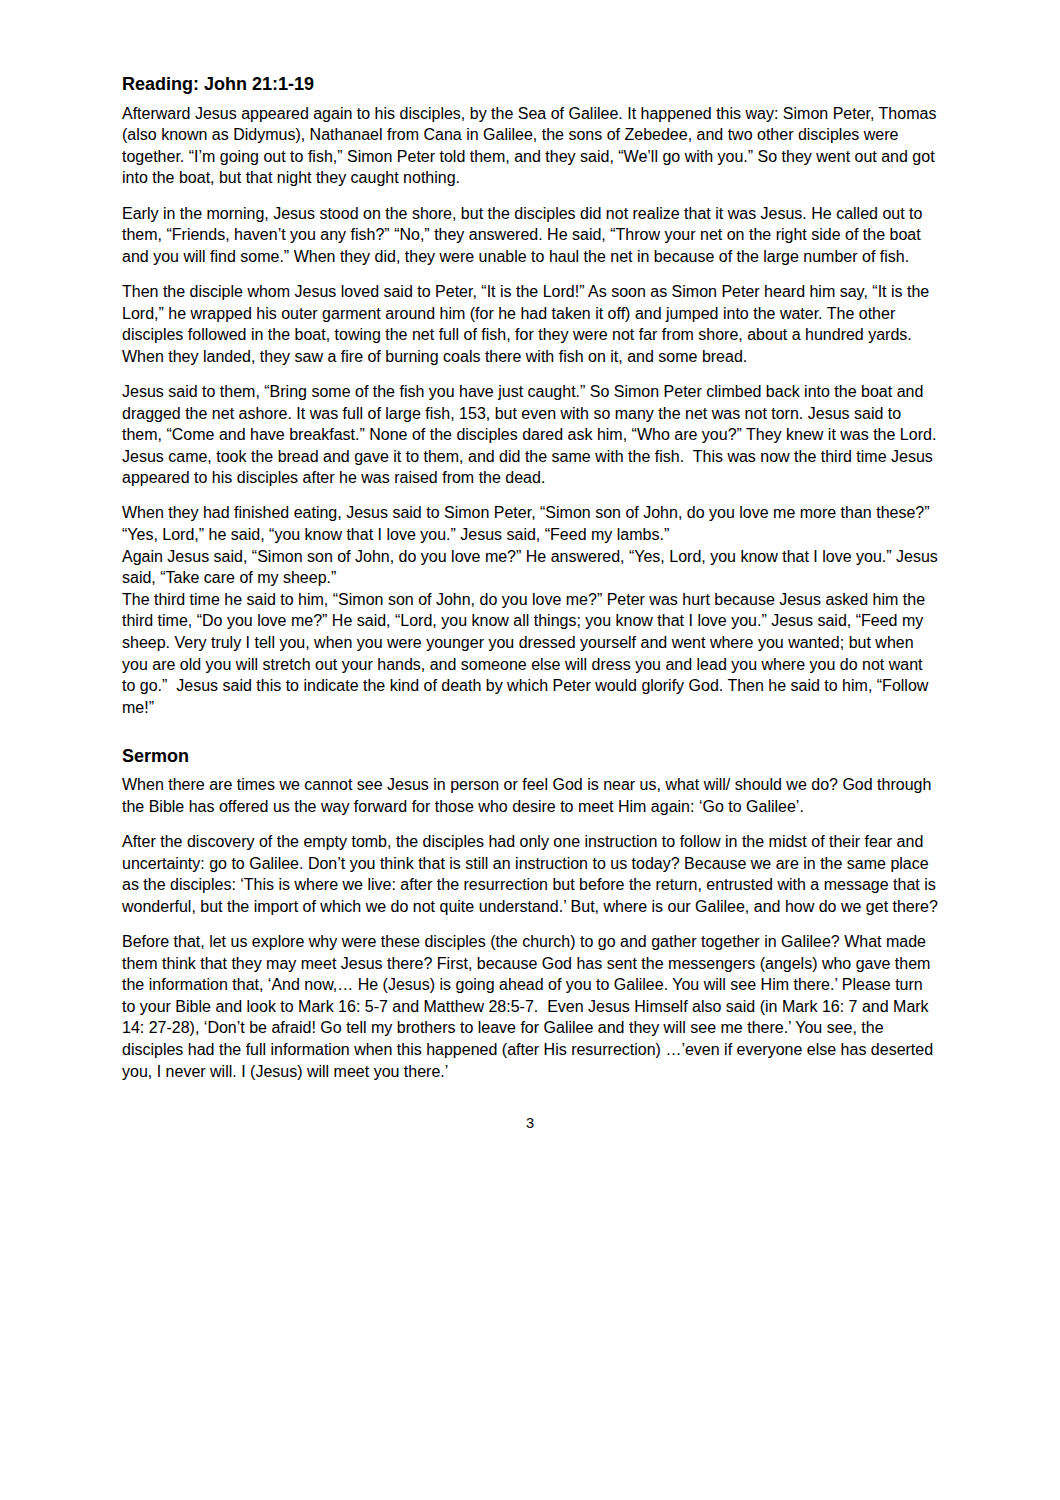Reading: John 21:1-19
Afterward Jesus appeared again to his disciples, by the Sea of Galilee. It happened this way: Simon Peter, Thomas (also known as Didymus), Nathanael from Cana in Galilee, the sons of Zebedee, and two other disciples were together. “I’m going out to fish,” Simon Peter told them, and they said, “We’ll go with you.” So they went out and got into the boat, but that night they caught nothing.
Early in the morning, Jesus stood on the shore, but the disciples did not realize that it was Jesus. He called out to them, “Friends, haven’t you any fish?” “No,” they answered. He said, “Throw your net on the right side of the boat and you will find some.” When they did, they were unable to haul the net in because of the large number of fish.
Then the disciple whom Jesus loved said to Peter, “It is the Lord!” As soon as Simon Peter heard him say, “It is the Lord,” he wrapped his outer garment around him (for he had taken it off) and jumped into the water. The other disciples followed in the boat, towing the net full of fish, for they were not far from shore, about a hundred yards. When they landed, they saw a fire of burning coals there with fish on it, and some bread.
Jesus said to them, “Bring some of the fish you have just caught.” So Simon Peter climbed back into the boat and dragged the net ashore. It was full of large fish, 153, but even with so many the net was not torn. Jesus said to them, “Come and have breakfast.” None of the disciples dared ask him, “Who are you?” They knew it was the Lord. Jesus came, took the bread and gave it to them, and did the same with the fish. This was now the third time Jesus appeared to his disciples after he was raised from the dead.
When they had finished eating, Jesus said to Simon Peter, “Simon son of John, do you love me more than these?” “Yes, Lord,” he said, “you know that I love you.” Jesus said, “Feed my lambs.”
Again Jesus said, “Simon son of John, do you love me?” He answered, “Yes, Lord, you know that I love you.” Jesus said, “Take care of my sheep.”
The third time he said to him, “Simon son of John, do you love me?” Peter was hurt because Jesus asked him the third time, “Do you love me?” He said, “Lord, you know all things; you know that I love you.” Jesus said, “Feed my sheep. Very truly I tell you, when you were younger you dressed yourself and went where you wanted; but when you are old you will stretch out your hands, and someone else will dress you and lead you where you do not want to go.” Jesus said this to indicate the kind of death by which Peter would glorify God. Then he said to him, “Follow me!”
Sermon
When there are times we cannot see Jesus in person or feel God is near us, what will/ should we do? God through the Bible has offered us the way forward for those who desire to meet Him again: ‘Go to Galilee’.
After the discovery of the empty tomb, the disciples had only one instruction to follow in the midst of their fear and uncertainty: go to Galilee. Don’t you think that is still an instruction to us today? Because we are in the same place as the disciples: ‘This is where we live: after the resurrection but before the return, entrusted with a message that is wonderful, but the import of which we do not quite understand.’ But, where is our Galilee, and how do we get there?
Before that, let us explore why were these disciples (the church) to go and gather together in Galilee? What made them think that they may meet Jesus there? First, because God has sent the messengers (angels) who gave them the information that, ‘And now,… He (Jesus) is going ahead of you to Galilee. You will see Him there.’ Please turn to your Bible and look to Mark 16: 5-7 and Matthew 28:5-7. Even Jesus Himself also said (in Mark 16: 7 and Mark 14: 27-28), ‘Don’t be afraid! Go tell my brothers to leave for Galilee and they will see me there.’ You see, the disciples had the full information when this happened (after His resurrection) …’even if everyone else has deserted you, I never will. I (Jesus) will meet you there.’
3